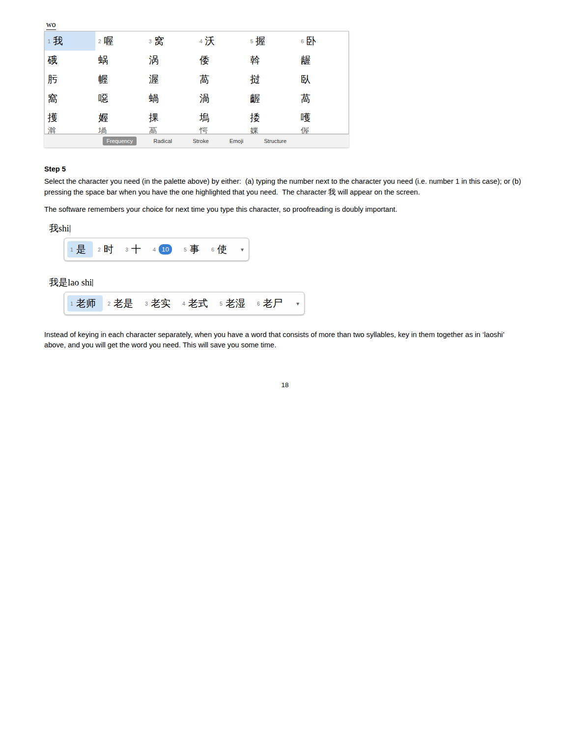wo
| 1 我 | 2 喔 | 3 窝 | 4 沃 | 5 握 | 6 卧 |
| 硪 | 蜗 | 涡 | 倭 | 斡 | 龌 |
| 肟 | 幄 | 渥 | 萵 | 挝 | 臥 |
| 窩 | 噁 | 蝸 | 渦 | 齷 | 萵 |
| 擭 | 媉 | 捰 | 塢 | 捼 | 嚄 |
| 濣 | 堝 | 萵 | 愕 | 婐 | 偓 |
Frequency Radical Stroke Emoji Structure
Step 5
Select the character you need (in the palette above) by either: (a) typing the number next to the character you need (i.e. number 1 in this case); or (b) pressing the space bar when you have the one highlighted that you need. The character 我 will appear on the screen.
The software remembers your choice for next time you type this character, so proofreading is doubly important.
我shi
1是 2时 3十 410 5事 6使 ▾
我是lao shi
1老师 2老是 3老实 4老式 5老湿 6老尸 ▾
Instead of keying in each character separately, when you have a word that consists of more than two syllables, key in them together as in ‘laoshi’ above, and you will get the word you need. This will save you some time.
18